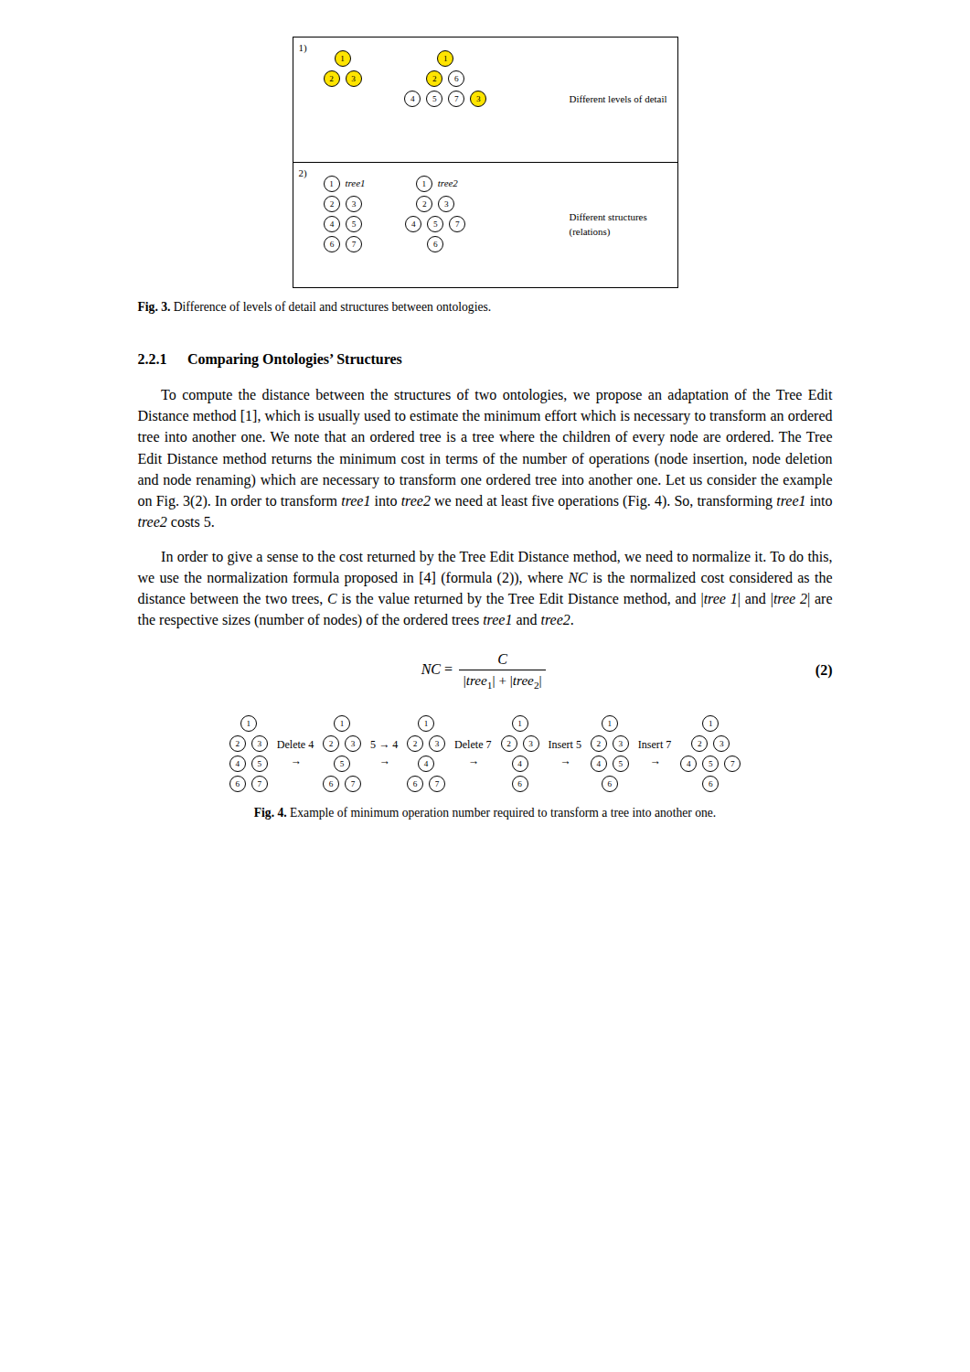1) Different levels of detail
1
23
1
26
4573
2) Different structures (relations)
1 tree1
23
45
67
1 tree2
23
457
6
Fig. 3. Difference of levels of detail and structures between ontologies.
2.2.1 Comparing Ontologies’ Structures
To compute the distance between the structures of two ontologies, we propose an adaptation of the Tree Edit Distance method [1], which is usually used to estimate the minimum effort which is necessary to transform an ordered tree into another one. We note that an ordered tree is a tree where the children of every node are ordered. The Tree Edit Distance method returns the minimum cost in terms of the number of operations (node insertion, node deletion and node renaming) which are necessary to transform one ordered tree into another one. Let us consider the example on Fig. 3(2). In order to transform tree1 into tree2 we need at least five operations (Fig. 4). So, transforming tree1 into tree2 costs 5.
In order to give a sense to the cost returned by the Tree Edit Distance method, we need to normalize it. To do this, we use the normalization formula proposed in [4] (formula (2)), where NC is the normalized cost considered as the distance between the two trees, C is the value returned by the Tree Edit Distance method, and |tree 1| and |tree 2| are the respective sizes (number of nodes) of the ordered trees tree1 and tree2.
(2) NC = C |tree1| + |tree2|
1
23
45
67
Delete 4→
1
23
5
67
5 → 4→
1
23
4
67
Delete 7→
1
23
4
6
Insert 5→
1
23
45
6
Insert 7→
1
23
457
6
Fig. 4. Example of minimum operation number required to transform a tree into another one.